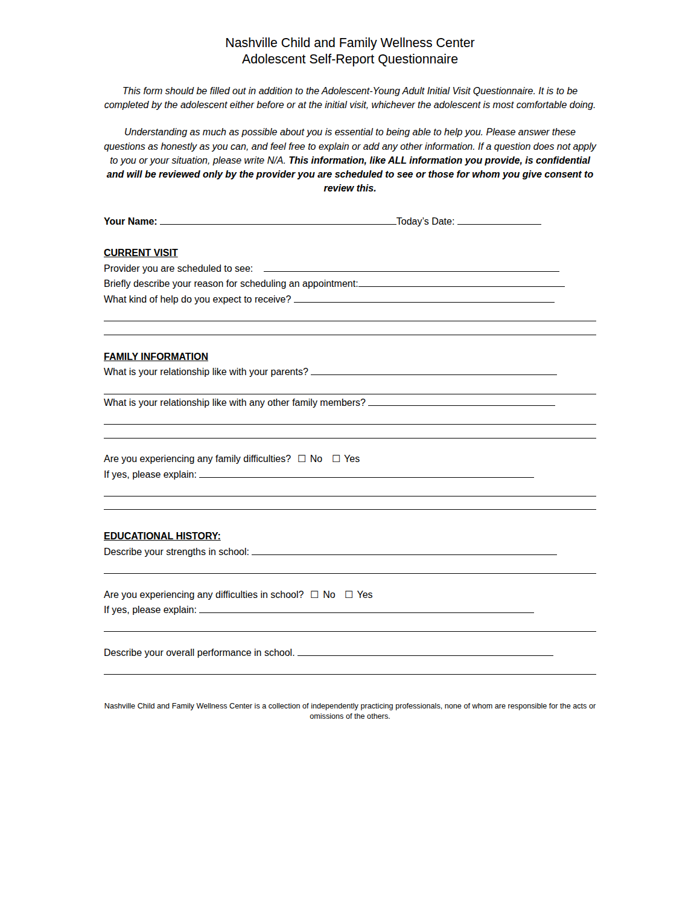Nashville Child and Family Wellness Center
Adolescent Self-Report Questionnaire
This form should be filled out in addition to the Adolescent-Young Adult Initial Visit Questionnaire. It is to be completed by the adolescent either before or at the initial visit, whichever the adolescent is most comfortable doing.
Understanding as much as possible about you is essential to being able to help you. Please answer these questions as honestly as you can, and feel free to explain or add any other information. If a question does not apply to you or your situation, please write N/A. This information, like ALL information you provide, is confidential and will be reviewed only by the provider you are scheduled to see or those for whom you give consent to review this.
Your Name: Today’s Date:
CURRENT VISIT
Provider you are scheduled to see:
Briefly describe your reason for scheduling an appointment:
What kind of help do you expect to receive?
FAMILY INFORMATION
What is your relationship like with your parents?
What is your relationship like with any other family members?
Are you experiencing any family difficulties? ☐ No ☐ Yes
If yes, please explain:
EDUCATIONAL HISTORY:
Describe your strengths in school:
Are you experiencing any difficulties in school? ☐ No ☐ Yes
If yes, please explain:
Describe your overall performance in school.
Nashville Child and Family Wellness Center is a collection of independently practicing professionals, none of whom are responsible for the acts or omissions of the others.